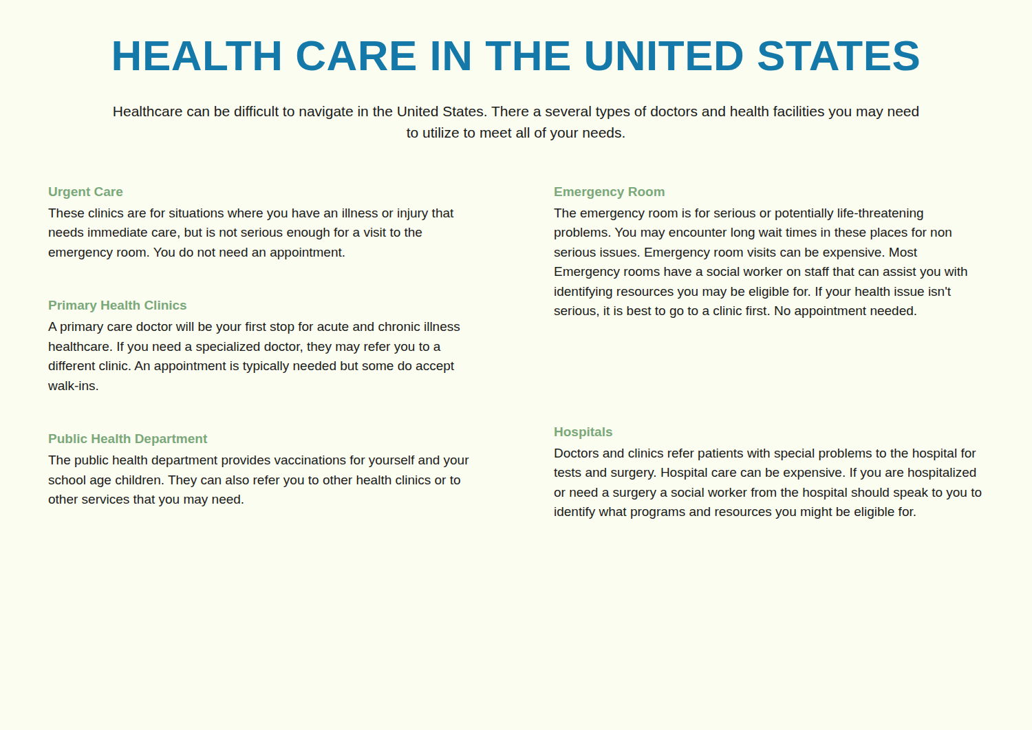Health Care in the United States
Healthcare can be difficult to navigate in the United States. There a several types of doctors and health facilities you may need to utilize to meet all of your needs.
Urgent Care
These clinics are for situations where you have an illness or injury that needs immediate care, but is not serious enough for a visit to the emergency room. You do not need an appointment.
Primary Health Clinics
A primary care doctor will be your first stop for acute and chronic illness healthcare. If you need a specialized doctor, they may refer you to a different clinic. An appointment is typically needed but some do accept walk-ins.
Public Health Department
The public health department provides vaccinations for yourself and your school age children. They can also refer you to other health clinics or to other services that you may need.
Emergency Room
The emergency room is for serious or potentially life-threatening problems. You may encounter long wait times in these places for non serious issues. Emergency room visits can be expensive. Most Emergency rooms have a social worker on staff that can assist you with identifying resources you may be eligible for. If your health issue isn't serious, it is best to go to a clinic first. No appointment needed.
Hospitals
Doctors and clinics refer patients with special problems to the hospital for tests and surgery. Hospital care can be expensive. If you are hospitalized or need a surgery a social worker from the hospital should speak to you to identify what programs and resources you might be eligible for.